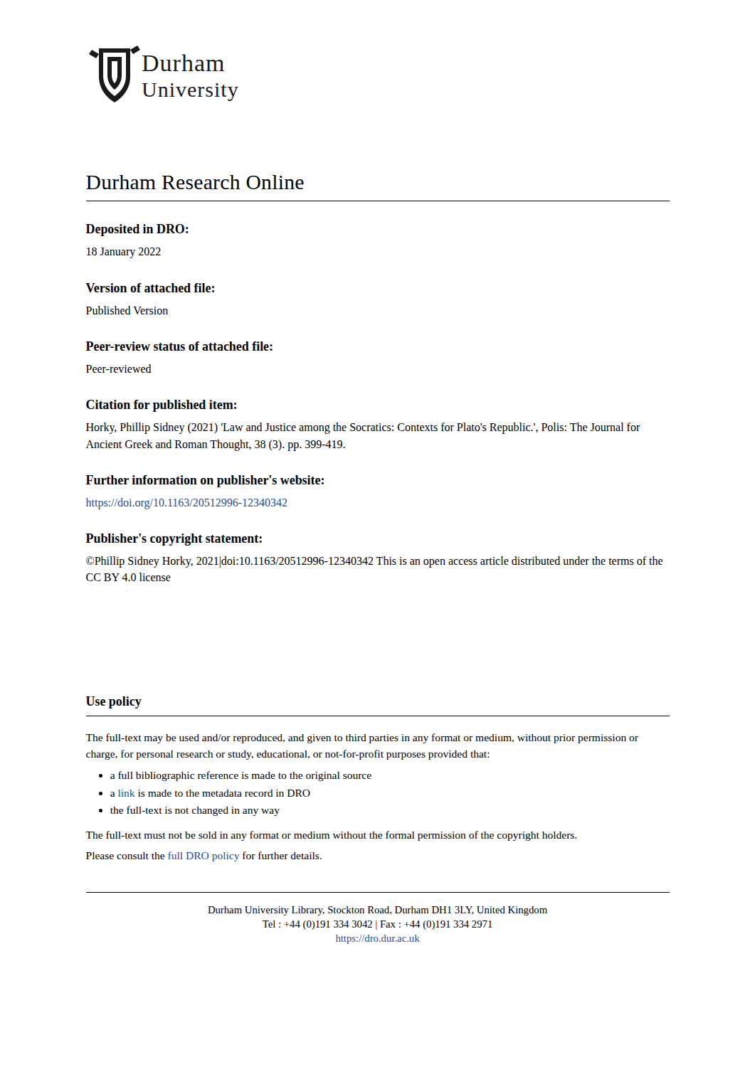Durham University
Durham Research Online
Deposited in DRO:
18 January 2022
Version of attached file:
Published Version
Peer-review status of attached file:
Peer-reviewed
Citation for published item:
Horky, Phillip Sidney (2021) 'Law and Justice among the Socratics: Contexts for Plato's Republic.', Polis: The Journal for Ancient Greek and Roman Thought, 38 (3). pp. 399-419.
Further information on publisher's website:
https://doi.org/10.1163/20512996-12340342
Publisher's copyright statement:
©Phillip Sidney Horky, 2021|doi:10.1163/20512996-12340342 This is an open access article distributed under the terms of the CC BY 4.0 license
Use policy
The full-text may be used and/or reproduced, and given to third parties in any format or medium, without prior permission or charge, for personal research or study, educational, or not-for-profit purposes provided that:
a full bibliographic reference is made to the original source
a link is made to the metadata record in DRO
the full-text is not changed in any way
The full-text must not be sold in any format or medium without the formal permission of the copyright holders.
Please consult the full DRO policy for further details.
Durham University Library, Stockton Road, Durham DH1 3LY, United Kingdom
Tel : +44 (0)191 334 3042 | Fax : +44 (0)191 334 2971
https://dro.dur.ac.uk